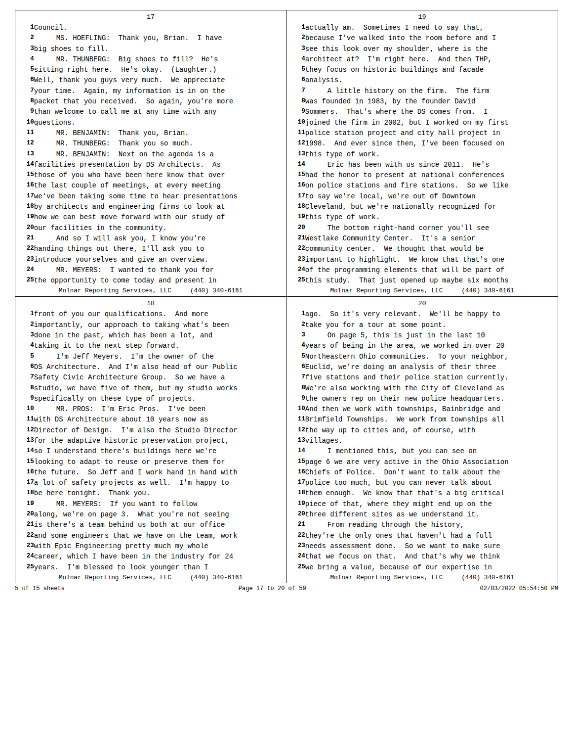17
| 1 | Council. |
| 2 | MS. HOEFLING: Thank you, Brian. I have |
| 3 | big shoes to fill. |
| 4 | MR. THUNBERG: Big shoes to fill? He's |
| 5 | sitting right here. He's okay. (Laughter.) |
| 6 | Well, thank you guys very much. We appreciate |
| 7 | your time. Again, my information is in on the |
| 8 | packet that you received. So again, you're more |
| 9 | than welcome to call me at any time with any |
| 10 | questions. |
| 11 | MR. BENJAMIN: Thank you, Brian. |
| 12 | MR. THUNBERG: Thank you so much. |
| 13 | MR. BENJAMIN: Next on the agenda is a |
| 14 | facilities presentation by DS Architects. As |
| 15 | those of you who have been here know that over |
| 16 | the last couple of meetings, at every meeting |
| 17 | we've been taking some time to hear presentations |
| 18 | by architects and engineering firms to look at |
| 19 | how we can best move forward with our study of |
| 20 | our facilities in the community. |
| 21 | And so I will ask you, I know you're |
| 22 | handing things out there, I'll ask you to |
| 23 | introduce yourselves and give an overview. |
| 24 | MR. MEYERS: I wanted to thank you for |
| 25 | the opportunity to come today and present in |
Molnar Reporting Services, LLC (440) 340-6161
19
| 1 | actually am. Sometimes I need to say that, |
| 2 | because I've walked into the room before and I |
| 3 | see this look over my shoulder, where is the |
| 4 | architect at? I'm right here. And then THP, |
| 5 | they focus on historic buildings and facade |
| 6 | analysis. |
| 7 | A little history on the firm. The firm |
| 8 | was founded in 1983, by the founder David |
| 9 | Sommers. That's where the DS comes from. I |
| 10 | joined the firm in 2002, but I worked on my first |
| 11 | police station project and city hall project in |
| 12 | 1998. And ever since then, I've been focused on |
| 13 | this type of work. |
| 14 | Eric has been with us since 2011. He's |
| 15 | had the honor to present at national conferences |
| 16 | on police stations and fire stations. So we like |
| 17 | to say we're local, we're out of Downtown |
| 18 | Cleveland, but we're nationally recognized for |
| 19 | this type of work. |
| 20 | The bottom right-hand corner you'll see |
| 21 | Westlake Community Center. It's a senior |
| 22 | community center. We thought that would be |
| 23 | important to highlight. We know that that's one |
| 24 | of the programming elements that will be part of |
| 25 | this study. That just opened up maybe six months |
Molnar Reporting Services, LLC (440) 340-6161
18
| 1 | front of you our qualifications. And more |
| 2 | importantly, our approach to taking what's been |
| 3 | done in the past, which has been a lot, and |
| 4 | taking it to the next step forward. |
| 5 | I'm Jeff Meyers. I'm the owner of the |
| 6 | DS Architecture. And I'm also head of our Public |
| 7 | Safety Civic Architecture Group. So we have a |
| 8 | studio, we have five of them, but my studio works |
| 9 | specifically on these type of projects. |
| 10 | MR. PROS: I'm Eric Pros. I've been |
| 11 | with DS Architecture about 10 years now as |
| 12 | Director of Design. I'm also the Studio Director |
| 13 | for the adaptive historic preservation project, |
| 14 | so I understand there's buildings here we're |
| 15 | looking to adapt to reuse or preserve them for |
| 16 | the future. So Jeff and I work hand in hand with |
| 17 | a lot of safety projects as well. I'm happy to |
| 18 | be here tonight. Thank you. |
| 19 | MR. MEYERS: If you want to follow |
| 20 | along, we're on page 3. What you're not seeing |
| 21 | is there's a team behind us both at our office |
| 22 | and some engineers that we have on the team, work |
| 23 | with Epic Engineering pretty much my whole |
| 24 | career, which I have been in the industry for 24 |
| 25 | years. I'm blessed to look younger than I |
Molnar Reporting Services, LLC (440) 340-6161
20
| 1 | ago. So it's very relevant. We'll be happy to |
| 2 | take you for a tour at some point. |
| 3 | On page 5, this is just in the last 10 |
| 4 | years of being in the area, we worked in over 20 |
| 5 | Northeastern Ohio communities. To your neighbor, |
| 6 | Euclid, we're doing an analysis of their three |
| 7 | five stations and their police station currently. |
| 8 | We're also working with the City of Cleveland as |
| 9 | the owners rep on their new police headquarters. |
| 10 | And then we work with townships, Bainbridge and |
| 11 | Brimfield Townships. We work from townships all |
| 12 | the way up to cities and, of course, with |
| 13 | villages. |
| 14 | I mentioned this, but you can see on |
| 15 | page 6 we are very active in the Ohio Association |
| 16 | Chiefs of Police. Don't want to talk about the |
| 17 | police too much, but you can never talk about |
| 18 | them enough. We know that that's a big critical |
| 19 | piece of that, where they might end up on the |
| 20 | three different sites as we understand it. |
| 21 | From reading through the history, |
| 22 | they're the only ones that haven't had a full |
| 23 | needs assessment done. So we want to make sure |
| 24 | that we focus on that. And that's why we think |
| 25 | we bring a value, because of our expertise in |
Molnar Reporting Services, LLC (440) 340-6161
5 of 15 sheets Page 17 to 20 of 59 02/03/2022 05:54:50 PM